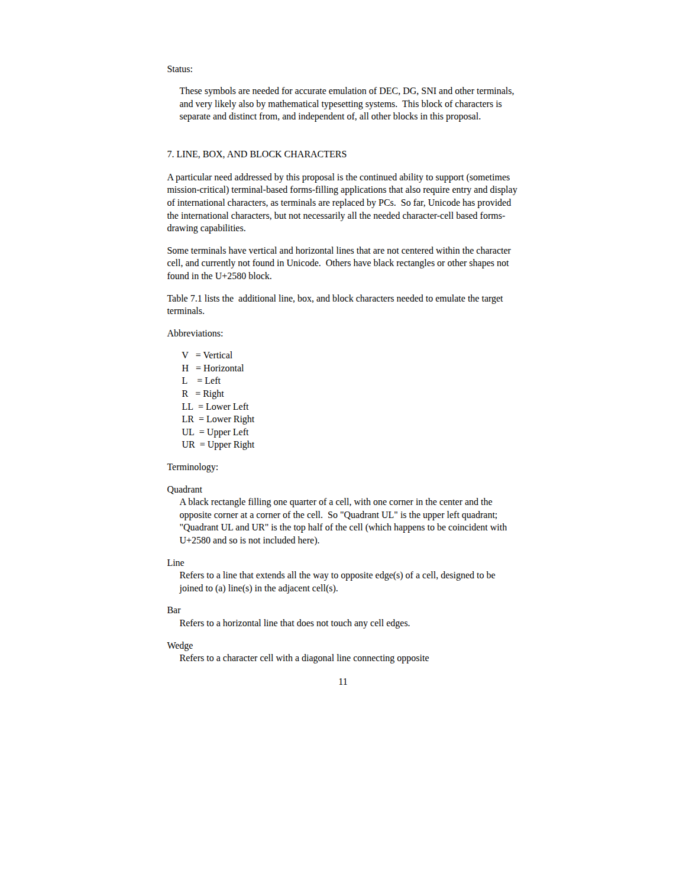Status:
These symbols are needed for accurate emulation of DEC, DG, SNI and other terminals, and very likely also by mathematical typesetting systems. This block of characters is separate and distinct from, and independent of, all other blocks in this proposal.
7. LINE, BOX, AND BLOCK CHARACTERS
A particular need addressed by this proposal is the continued ability to support (sometimes mission-critical) terminal-based forms-filling applications that also require entry and display of international characters, as terminals are replaced by PCs. So far, Unicode has provided the international characters, but not necessarily all the needed character-cell based forms-drawing capabilities.
Some terminals have vertical and horizontal lines that are not centered within the character cell, and currently not found in Unicode. Others have black rectangles or other shapes not found in the U+2580 block.
Table 7.1 lists the additional line, box, and block characters needed to emulate the target terminals.
Abbreviations:
V = Vertical
H = Horizontal
L = Left
R = Right
LL = Lower Left
LR = Lower Right
UL = Upper Left
UR = Upper Right
Terminology:
Quadrant
A black rectangle filling one quarter of a cell, with one corner in the center and the opposite corner at a corner of the cell. So "Quadrant UL" is the upper left quadrant; "Quadrant UL and UR" is the top half of the cell (which happens to be coincident with U+2580 and so is not included here).
Line
Refers to a line that extends all the way to opposite edge(s) of a cell, designed to be joined to (a) line(s) in the adjacent cell(s).
Bar
Refers to a horizontal line that does not touch any cell edges.
Wedge
Refers to a character cell with a diagonal line connecting opposite
11